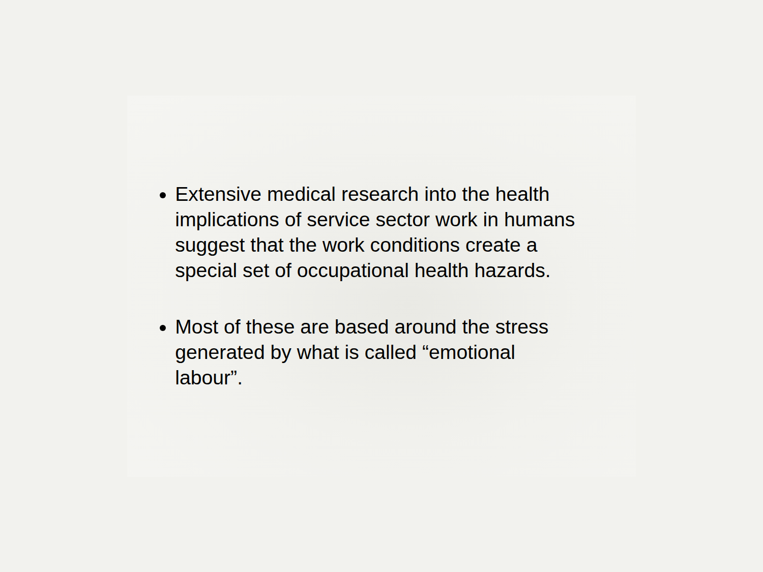Extensive medical research into the health implications of service sector work in humans suggest that the work conditions create a special set of occupational health hazards.
Most of these are based around the stress generated by what is called “emotional labour”.